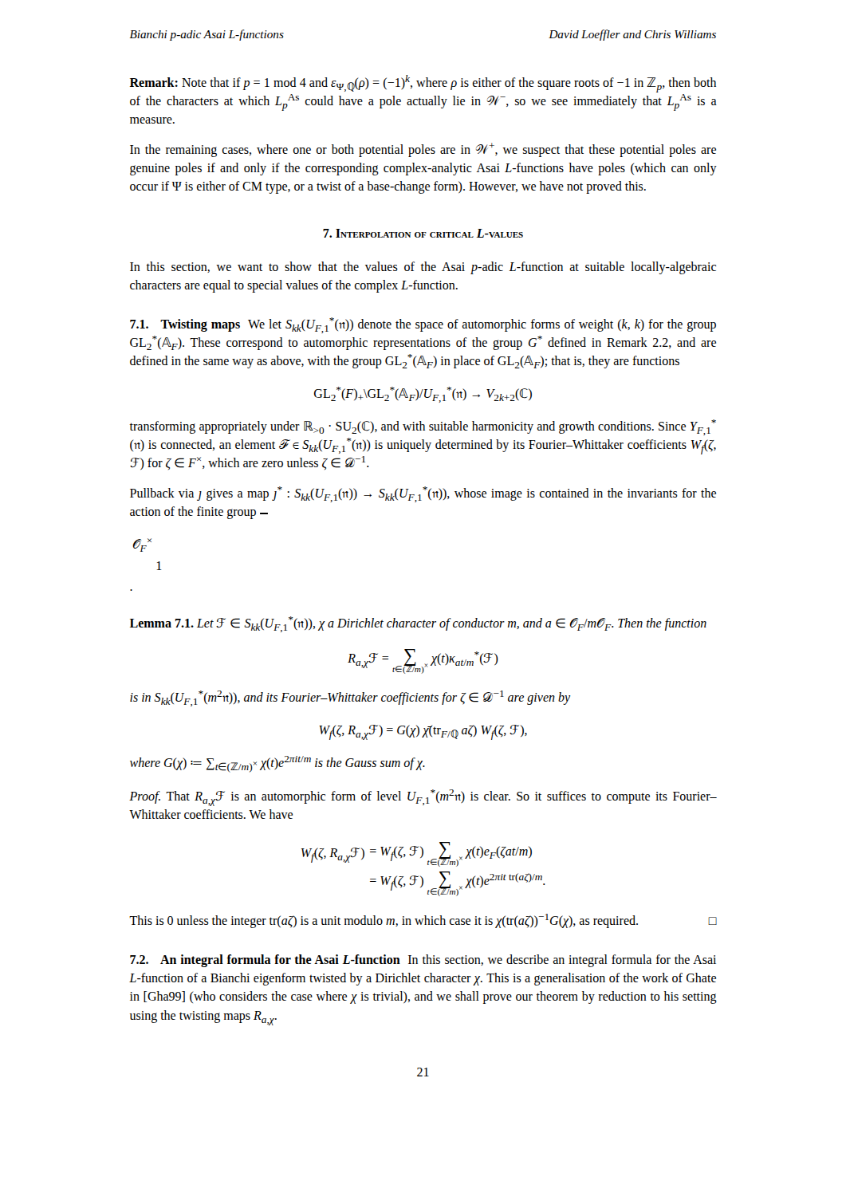Bianchi p-adic Asai L-functions David Loeffler and Chris Williams
Remark: Note that if p = 1 mod 4 and εΨ,ℚ(ρ) = (−1)k, where ρ is either of the square roots of −1 in ℤp, then both of the characters at which LpAs could have a pole actually lie in 𝒲−, so we see immediately that LpAs is a measure.
In the remaining cases, where one or both potential poles are in 𝒲+, we suspect that these potential poles are genuine poles if and only if the corresponding complex-analytic Asai L-functions have poles (which can only occur if Ψ is either of CM type, or a twist of a base-change form). However, we have not proved this.
7. Interpolation of critical L-values
In this section, we want to show that the values of the Asai p-adic L-function at suitable locally-algebraic characters are equal to special values of the complex L-function.
7.1. Twisting maps We let Skk(UF,1*(𝔫)) denote the space of automorphic forms of weight (k, k) for the group GL2*(𝔸F). These correspond to automorphic representations of the group G* defined in Remark 2.2, and are defined in the same way as above, with the group GL2*(𝔸F) in place of GL2(𝔸F); that is, they are functions
GL2*(F)+\GL2*(𝔸F)/UF,1*(𝔫) → V2k+2(ℂ)
transforming appropriately under ℝ>0 · SU2(ℂ), and with suitable harmonicity and growth conditions. Since YF,1*(𝔫) is connected, an element ℱ ∈ Skk(UF,1*(𝔫)) is uniquely determined by its Fourier–Whittaker coefficients Wf(ζ, ℱ) for ζ ∈ F×, which are zero unless ζ ∈ 𝒟−1.
Pullback via ȷ gives a map ȷ* : Skk(UF,1(𝔫)) → Skk(UF,1*(𝔫)), whose image is contained in the invariants for the action of the finite group
| 𝒪 F × | |
| | 1 |
.
Lemma 7.1. Let ℱ ∈ Skk(UF,1*(𝔫)), χ a Dirichlet character of conductor m, and a ∈ 𝒪F/m 𝒪F. Then the function
Ra,χℱ = ∑t∈(ℤ/m)× χ(t)κat/m*(ℱ)
is in Skk(UF,1*(m2𝔫)), and its Fourier–Whittaker coefficients for ζ ∈ 𝒟−1 are given by
Wf(ζ, Ra,χℱ) = G(χ) χ̄(trF/ℚ aζ) Wf(ζ, ℱ),
where G(χ) ≔ ∑t∈(ℤ/m)× χ(t)e2πit/m is the Gauss sum of χ.
Proof. That Ra,χℱ is an automorphic form of level UF,1*(m2𝔫) is clear. So it suffices to compute its Fourier–Whittaker coefficients. We have
| W f ( ζ , R a , χ ℱ) | = W f ( ζ , ℱ) ∑ t ∈(ℤ/ m ) × χ ( t ) e F ( ζat / m ) |
| | = W f ( ζ , ℱ) ∑ t ∈(ℤ/ m ) × χ ( t ) e 2 πit tr( aζ )/ m . |
This is 0 unless the integer tr(aζ) is a unit modulo m, in which case it is χ(tr(aζ))−1G(χ), as required. □
7.2. An integral formula for the Asai L-function In this section, we describe an integral formula for the Asai L-function of a Bianchi eigenform twisted by a Dirichlet character χ. This is a generalisation of the work of Ghate in [Gha99] (who considers the case where χ is trivial), and we shall prove our theorem by reduction to his setting using the twisting maps Ra,χ.
21